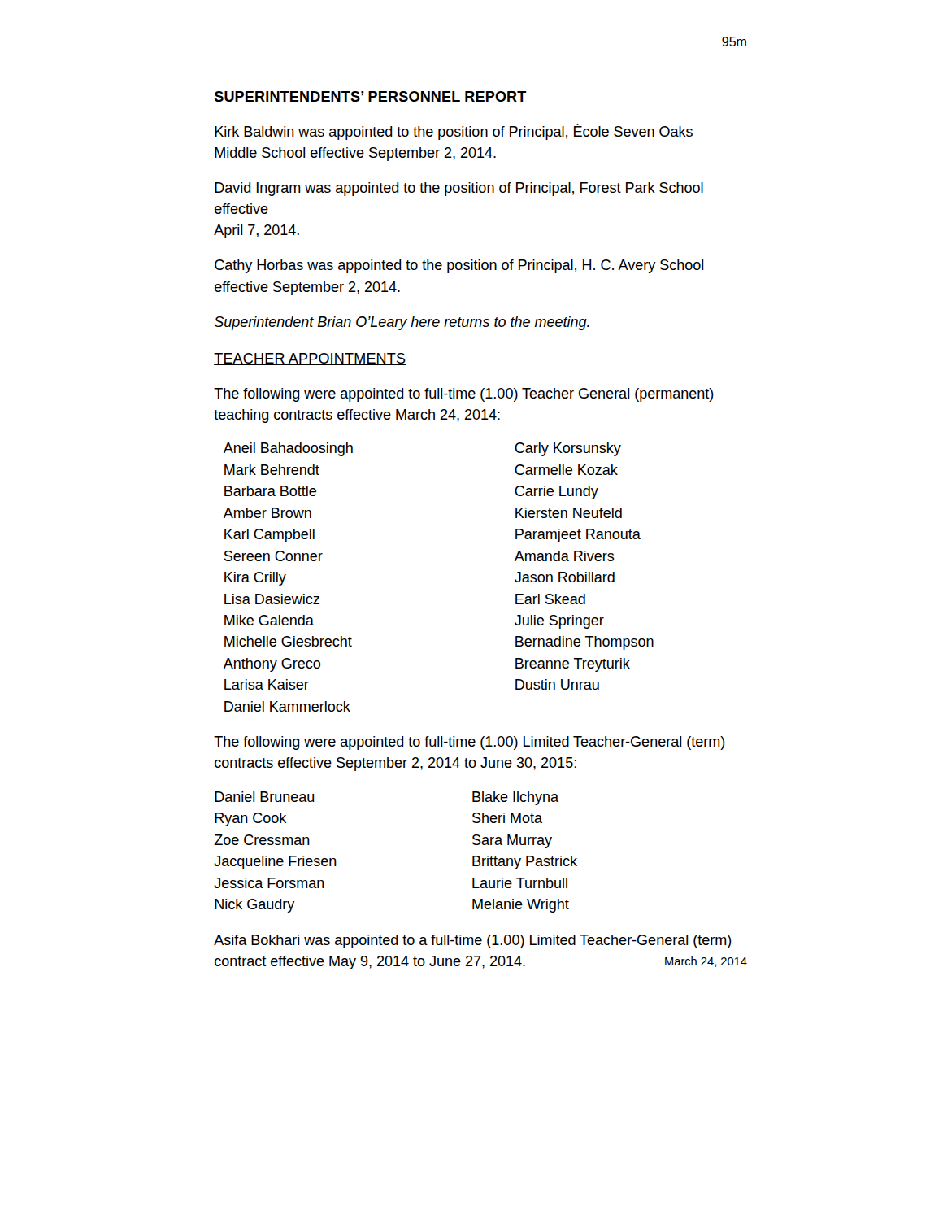95m
SUPERINTENDENTS’ PERSONNEL REPORT
Kirk Baldwin was appointed to the position of Principal, École Seven Oaks Middle School effective September 2, 2014.
David Ingram was appointed to the position of Principal, Forest Park School effective
April 7, 2014.
Cathy Horbas was appointed to the position of Principal, H. C. Avery School effective September 2, 2014.
Superintendent Brian O’Leary here returns to the meeting.
TEACHER APPOINTMENTS
The following were appointed to full-time (1.00) Teacher General (permanent) teaching contracts effective March 24, 2014:
| Aneil Bahadoosingh | Carly Korsunsky |
| Mark Behrendt | Carmelle Kozak |
| Barbara Bottle | Carrie Lundy |
| Amber Brown | Kiersten Neufeld |
| Karl Campbell | Paramjeet Ranouta |
| Sereen Conner | Amanda Rivers |
| Kira Crilly | Jason Robillard |
| Lisa Dasiewicz | Earl Skead |
| Mike Galenda | Julie Springer |
| Michelle Giesbrecht | Bernadine Thompson |
| Anthony Greco | Breanne Treyturik |
| Larisa Kaiser | Dustin Unrau |
| Daniel Kammerlock | |
The following were appointed to full-time (1.00) Limited Teacher-General (term) contracts effective September 2, 2014 to June 30, 2015:
| Daniel Bruneau | Blake Ilchyna |
| Ryan Cook | Sheri Mota |
| Zoe Cressman | Sara Murray |
| Jacqueline Friesen | Brittany Pastrick |
| Jessica Forsman | Laurie Turnbull |
| Nick Gaudry | Melanie Wright |
Asifa Bokhari was appointed to a full-time (1.00) Limited Teacher-General (term) contract effective May 9, 2014 to June 27, 2014.
March 24, 2014